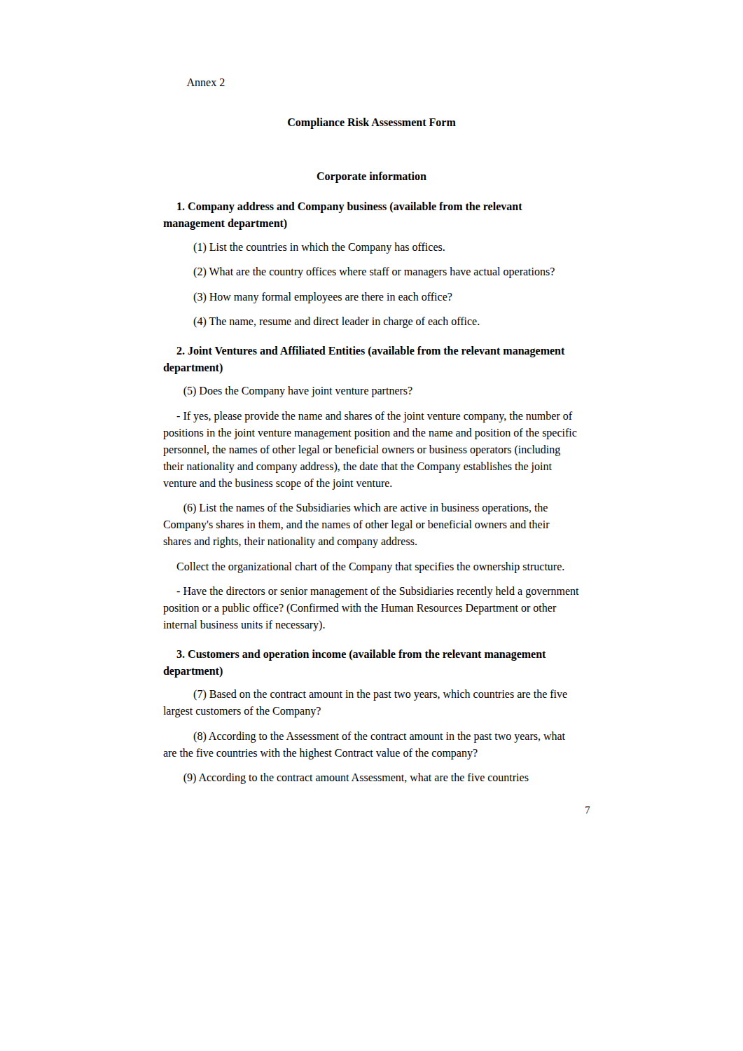Annex 2
Compliance Risk Assessment Form
Corporate information
1. Company address and Company business (available from the relevant management department)
(1) List the countries in which the Company has offices.
(2) What are the country offices where staff or managers have actual operations?
(3) How many formal employees are there in each office?
(4) The name, resume and direct leader in charge of each office.
2. Joint Ventures and Affiliated Entities (available from the relevant management department)
(5) Does the Company have joint venture partners?
- If yes, please provide the name and shares of the joint venture company, the number of positions in the joint venture management position and the name and position of the specific personnel, the names of other legal or beneficial owners or business operators (including their nationality and company address), the date that the Company establishes the joint venture and the business scope of the joint venture.
(6) List the names of the Subsidiaries which are active in business operations, the Company's shares in them, and the names of other legal or beneficial owners and their shares and rights, their nationality and company address.
Collect the organizational chart of the Company that specifies the ownership structure.
- Have the directors or senior management of the Subsidiaries recently held a government position or a public office? (Confirmed with the Human Resources Department or other internal business units if necessary).
3. Customers and operation income (available from the relevant management department)
(7) Based on the contract amount in the past two years, which countries are the five largest customers of the Company?
(8) According to the Assessment of the contract amount in the past two years, what are the five countries with the highest Contract value of the company?
(9) According to the contract amount Assessment, what are the five countries
7